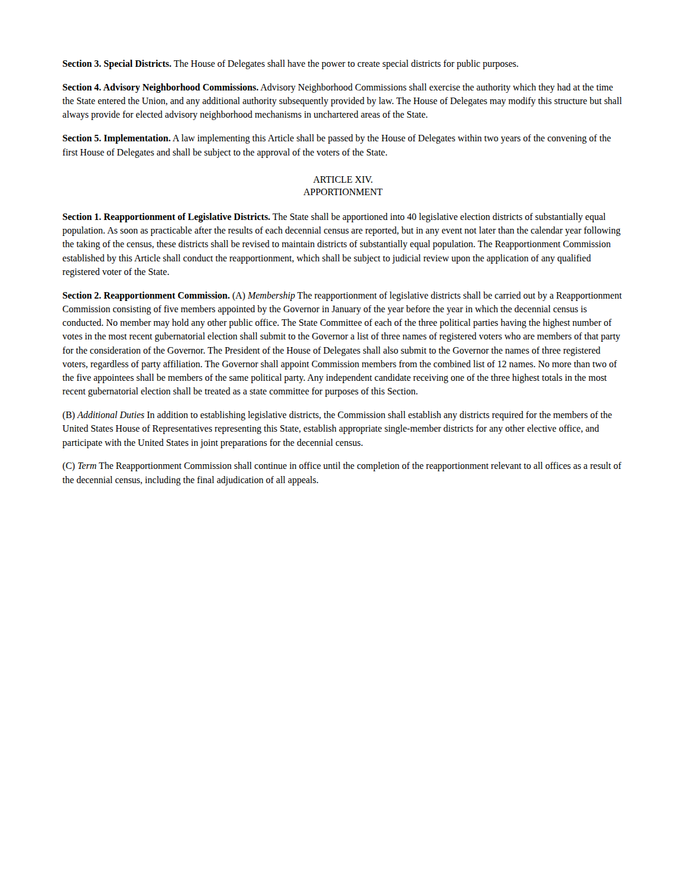Section 3. Special Districts. The House of Delegates shall have the power to create special districts for public purposes.
Section 4. Advisory Neighborhood Commissions. Advisory Neighborhood Commissions shall exercise the authority which they had at the time the State entered the Union, and any additional authority subsequently provided by law. The House of Delegates may modify this structure but shall always provide for elected advisory neighborhood mechanisms in unchartered areas of the State.
Section 5. Implementation. A law implementing this Article shall be passed by the House of Delegates within two years of the convening of the first House of Delegates and shall be subject to the approval of the voters of the State.
ARTICLE XIV.
APPORTIONMENT
Section 1. Reapportionment of Legislative Districts. The State shall be apportioned into 40 legislative election districts of substantially equal population. As soon as practicable after the results of each decennial census are reported, but in any event not later than the calendar year following the taking of the census, these districts shall be revised to maintain districts of substantially equal population. The Reapportionment Commission established by this Article shall conduct the reapportionment, which shall be subject to judicial review upon the application of any qualified registered voter of the State.
Section 2. Reapportionment Commission. (A) Membership The reapportionment of legislative districts shall be carried out by a Reapportionment Commission consisting of five members appointed by the Governor in January of the year before the year in which the decennial census is conducted. No member may hold any other public office. The State Committee of each of the three political parties having the highest number of votes in the most recent gubernatorial election shall submit to the Governor a list of three names of registered voters who are members of that party for the consideration of the Governor. The President of the House of Delegates shall also submit to the Governor the names of three registered voters, regardless of party affiliation. The Governor shall appoint Commission members from the combined list of 12 names. No more than two of the five appointees shall be members of the same political party. Any independent candidate receiving one of the three highest totals in the most recent gubernatorial election shall be treated as a state committee for purposes of this Section.
(B) Additional Duties In addition to establishing legislative districts, the Commission shall establish any districts required for the members of the United States House of Representatives representing this State, establish appropriate single-member districts for any other elective office, and participate with the United States in joint preparations for the decennial census.
(C) Term The Reapportionment Commission shall continue in office until the completion of the reapportionment relevant to all offices as a result of the decennial census, including the final adjudication of all appeals.